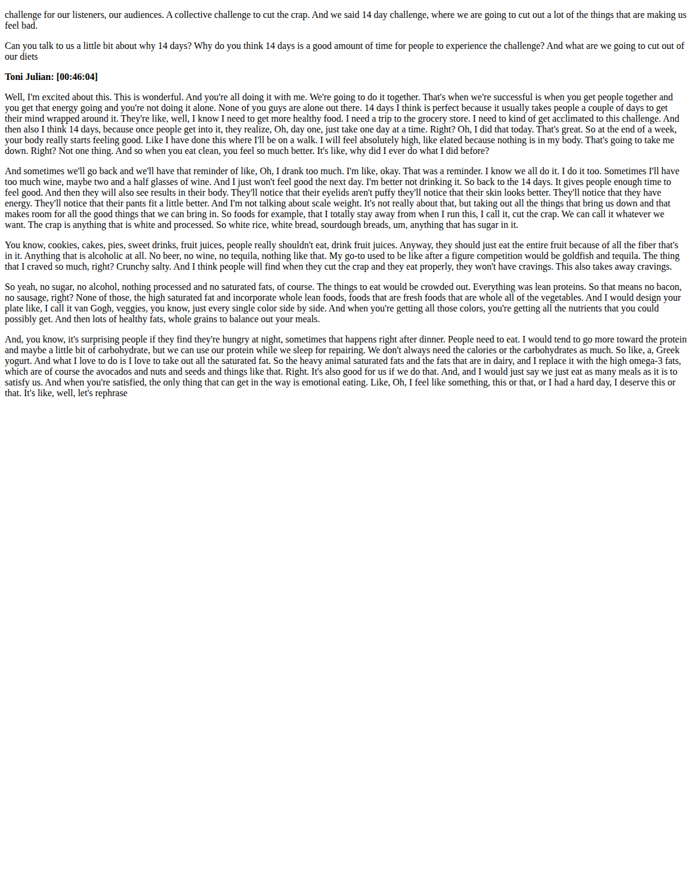challenge for our listeners, our audiences. A collective challenge to cut the crap. And we said 14 day challenge, where we are going to cut out a lot of the things that are making us feel bad.
Can you talk to us a little bit about why 14 days? Why do you think 14 days is a good amount of time for people to experience the challenge? And what are we going to cut out of our diets
Toni Julian: [00:46:04]
Well, I'm excited about this. This is wonderful. And you're all doing it with me. We're going to do it together. That's when we're successful is when you get people together and you get that energy going and you're not doing it alone. None of you guys are alone out there. 14 days I think is perfect because it usually takes people a couple of days to get their mind wrapped around it. They're like, well, I know I need to get more healthy food. I need a trip to the grocery store. I need to kind of get acclimated to this challenge. And then also I think 14 days, because once people get into it, they realize, Oh, day one, just take one day at a time. Right? Oh, I did that today. That's great. So at the end of a week, your body really starts feeling good. Like I have done this where I'll be on a walk. I will feel absolutely high, like elated because nothing is in my body. That's going to take me down. Right? Not one thing. And so when you eat clean, you feel so much better. It's like, why did I ever do what I did before?
And sometimes we'll go back and we'll have that reminder of like, Oh, I drank too much. I'm like, okay. That was a reminder. I know we all do it. I do it too. Sometimes I'll have too much wine, maybe two and a half glasses of wine. And I just won't feel good the next day. I'm better not drinking it. So back to the 14 days. It gives people enough time to feel good. And then they will also see results in their body. They'll notice that their eyelids aren't puffy they'll notice that their skin looks better. They'll notice that they have energy. They'll notice that their pants fit a little better. And I'm not talking about scale weight. It's not really about that, but taking out all the things that bring us down and that makes room for all the good things that we can bring in. So foods for example, that I totally stay away from when I run this, I call it, cut the crap. We can call it whatever we want. The crap is anything that is white and processed. So white rice, white bread, sourdough breads, um, anything that has sugar in it.
You know, cookies, cakes, pies, sweet drinks, fruit juices, people really shouldn't eat, drink fruit juices. Anyway, they should just eat the entire fruit because of all the fiber that's in it. Anything that is alcoholic at all. No beer, no wine, no tequila, nothing like that. My go-to used to be like after a figure competition would be goldfish and tequila. The thing that I craved so much, right? Crunchy salty. And I think people will find when they cut the crap and they eat properly, they won't have cravings. This also takes away cravings.
So yeah, no sugar, no alcohol, nothing processed and no saturated fats, of course. The things to eat would be crowded out. Everything was lean proteins. So that means no bacon, no sausage, right? None of those, the high saturated fat and incorporate whole lean foods, foods that are fresh foods that are whole all of the vegetables. And I would design your plate like, I call it van Gogh, veggies, you know, just every single color side by side. And when you're getting all those colors, you're getting all the nutrients that you could possibly get. And then lots of healthy fats, whole grains to balance out your meals.
And, you know, it's surprising people if they find they're hungry at night, sometimes that happens right after dinner. People need to eat. I would tend to go more toward the protein and maybe a little bit of carbohydrate, but we can use our protein while we sleep for repairing. We don't always need the calories or the carbohydrates as much. So like, a, Greek yogurt. And what I love to do is I love to take out all the saturated fat. So the heavy animal saturated fats and the fats that are in dairy, and I replace it with the high omega-3 fats, which are of course the avocados and nuts and seeds and things like that. Right. It's also good for us if we do that. And, and I would just say we just eat as many meals as it is to satisfy us. And when you're satisfied, the only thing that can get in the way is emotional eating. Like, Oh, I feel like something, this or that, or I had a hard day, I deserve this or that. It's like, well, let's rephrase